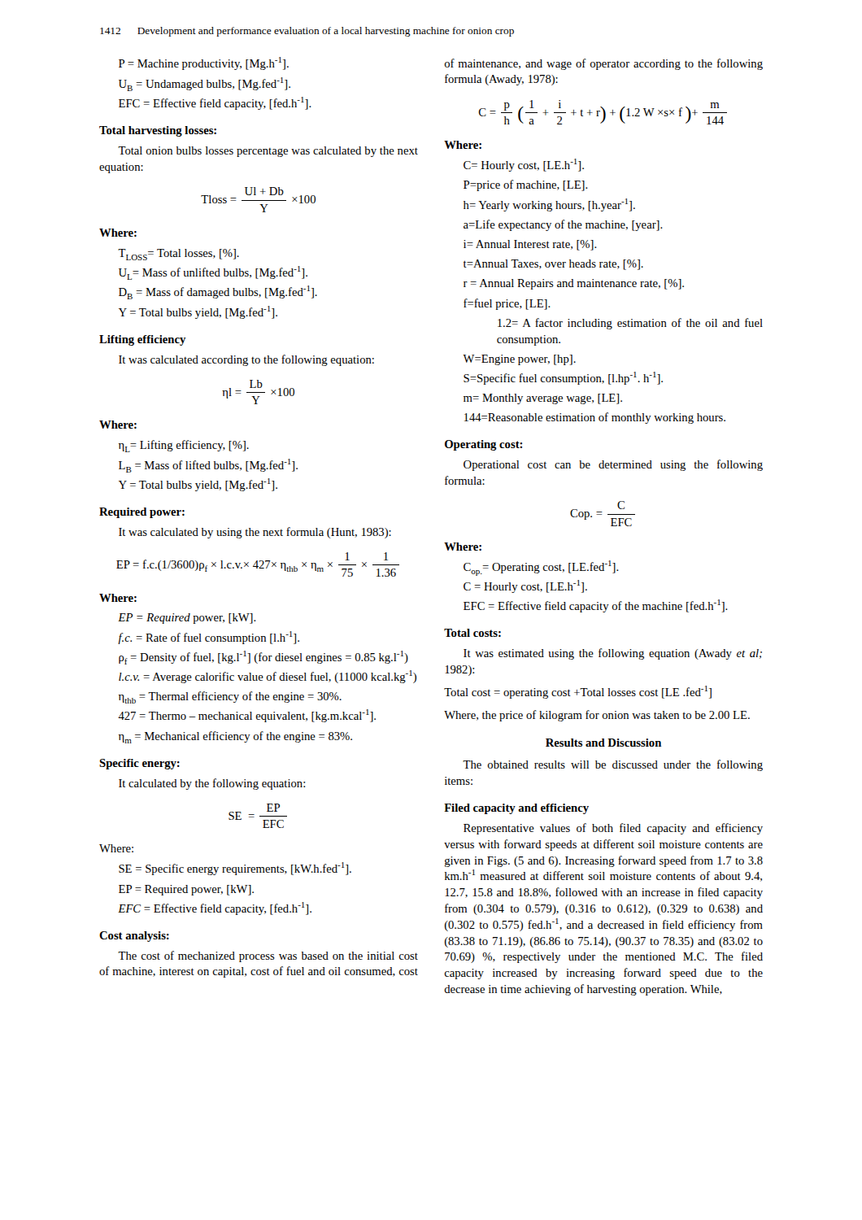1412 Development and performance evaluation of a local harvesting machine for onion crop
P = Machine productivity, [Mg.h-1].
UB = Undamaged bulbs, [Mg.fed-1].
EFC = Effective field capacity, [fed.h-1].
Total harvesting losses:
Total onion bulbs losses percentage was calculated by the next equation:
Tloss = Ul + Db Y ×100
Where:
TLOSS= Total losses, [%].
UL= Mass of unlifted bulbs, [Mg.fed-1].
DB = Mass of damaged bulbs, [Mg.fed-1].
Y = Total bulbs yield, [Mg.fed-1].
Lifting efficiency
It was calculated according to the following equation:
ηl = Lb Y ×100
Where:
ηL= Lifting efficiency, [%].
LB = Mass of lifted bulbs, [Mg.fed-1].
Y = Total bulbs yield, [Mg.fed-1].
Required power:
It was calculated by using the next formula (Hunt, 1983):
EP = f.c.(1/3600)ρf × l.c.v.× 427× ηthb × ηm × 175 × 11.36
Where:
EP = Required power, [kW].
f.c. = Rate of fuel consumption [l.h-1].
ρf = Density of fuel, [kg.l-1] (for diesel engines = 0.85 kg.l-1)
l.c.v. = Average calorific value of diesel fuel, (11000 kcal.kg-1)
ηthb = Thermal efficiency of the engine = 30%.
427 = Thermo – mechanical equivalent, [kg.m.kcal-1].
ηm = Mechanical efficiency of the engine = 83%.
Specific energy:
It calculated by the following equation:
SE = EP EFC
Where:
SE = Specific energy requirements, [kW.h.fed-1].
EP = Required power, [kW].
EFC = Effective field capacity, [fed.h-1].
Cost analysis:
The cost of mechanized process was based on the initial cost of machine, interest on capital, cost of fuel and oil consumed, cost of maintenance, and wage of operator according to the following formula (Awady, 1978):
C = ph (1 a + i 2 + t + r) + (1.2 W ×s× f )+ m 144
Where:
C= Hourly cost, [LE.h-1].
P=price of machine, [LE].
h= Yearly working hours, [h.year-1].
a=Life expectancy of the machine, [year].
i= Annual Interest rate, [%].
t=Annual Taxes, over heads rate, [%].
r = Annual Repairs and maintenance rate, [%].
f=fuel price, [LE].
1.2= A factor including estimation of the oil and fuel consumption.
W=Engine power, [hp].
S=Specific fuel consumption, [l.hp-1. h-1].
m= Monthly average wage, [LE].
144=Reasonable estimation of monthly working hours.
Operating cost:
Operational cost can be determined using the following formula:
Cop. = CEFC
Where:
Cop.= Operating cost, [LE.fed-1].
C = Hourly cost, [LE.h-1].
EFC = Effective field capacity of the machine [fed.h-1].
Total costs:
It was estimated using the following equation (Awady et al; 1982):
Total cost = operating cost +Total losses cost [LE .fed-1]
Where, the price of kilogram for onion was taken to be 2.00 LE.
Results and Discussion
The obtained results will be discussed under the following items:
Filed capacity and efficiency
Representative values of both filed capacity and efficiency versus with forward speeds at different soil moisture contents are given in Figs. (5 and 6). Increasing forward speed from 1.7 to 3.8 km.h-1 measured at different soil moisture contents of about 9.4, 12.7, 15.8 and 18.8%, followed with an increase in filed capacity from (0.304 to 0.579), (0.316 to 0.612), (0.329 to 0.638) and (0.302 to 0.575) fed.h-1, and a decreased in field efficiency from (83.38 to 71.19), (86.86 to 75.14), (90.37 to 78.35) and (83.02 to 70.69) %, respectively under the mentioned M.C. The filed capacity increased by increasing forward speed due to the decrease in time achieving of harvesting operation. While,